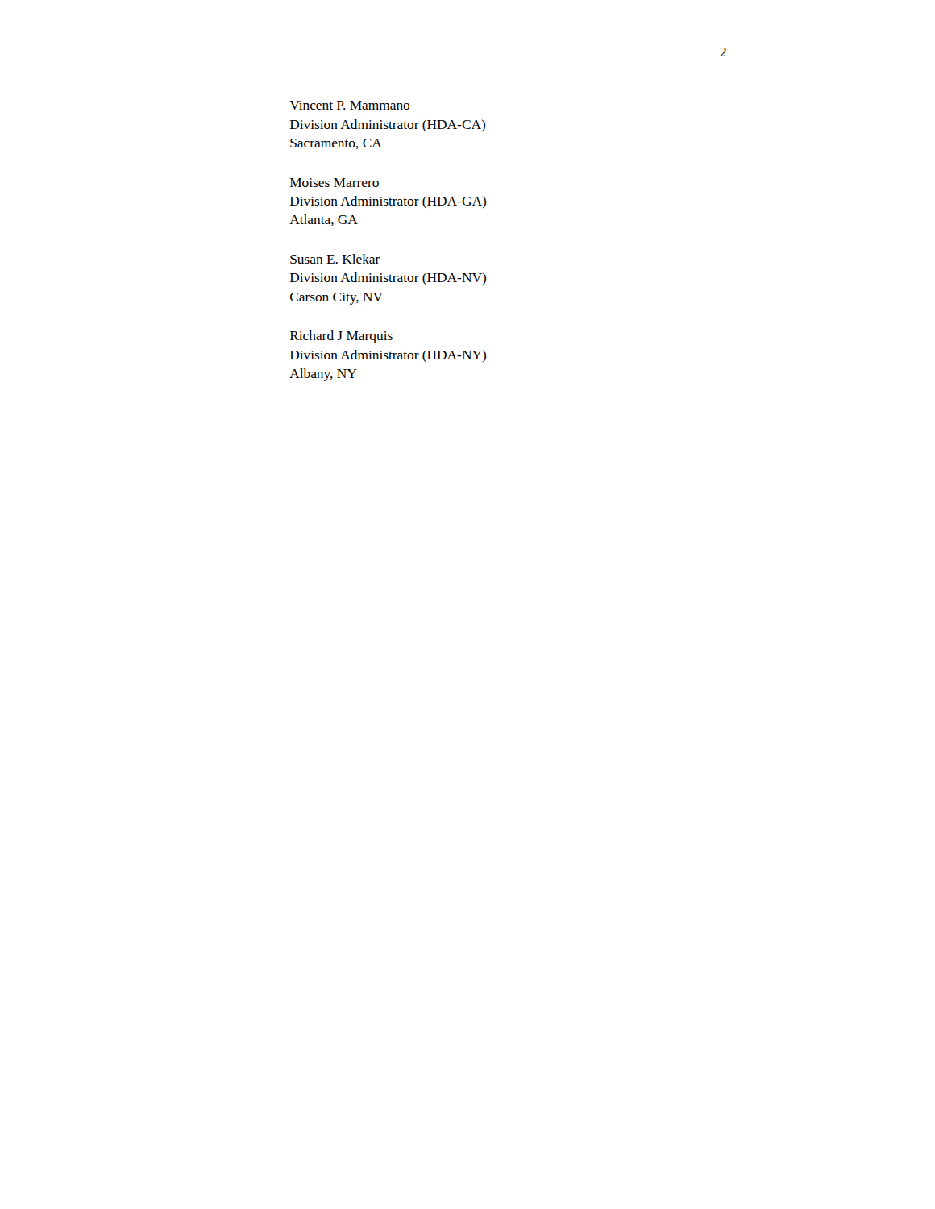2
Vincent P. Mammano
Division Administrator (HDA-CA)
Sacramento, CA
Moises Marrero
Division Administrator (HDA-GA)
Atlanta, GA
Susan E. Klekar
Division Administrator (HDA-NV)
Carson City, NV
Richard J Marquis
Division Administrator (HDA-NY)
Albany, NY